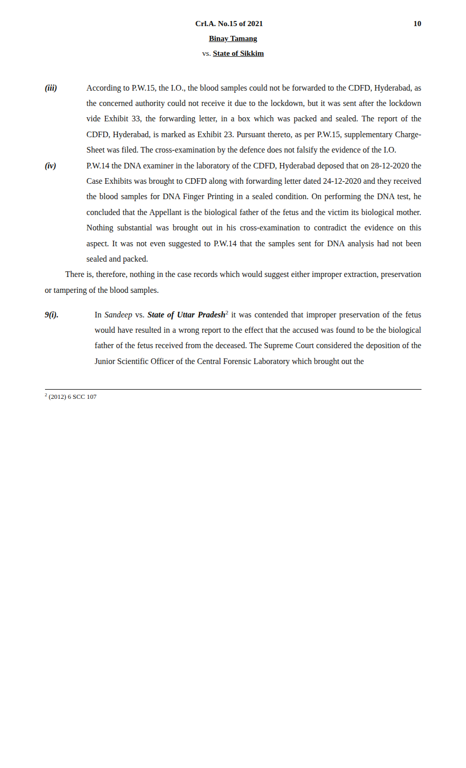10
Crl.A. No.15 of 2021
Binay Tamang
vs. State of Sikkim
(iii) According to P.W.15, the I.O., the blood samples could not be forwarded to the CDFD, Hyderabad, as the concerned authority could not receive it due to the lockdown, but it was sent after the lockdown vide Exhibit 33, the forwarding letter, in a box which was packed and sealed. The report of the CDFD, Hyderabad, is marked as Exhibit 23. Pursuant thereto, as per P.W.15, supplementary Charge-Sheet was filed. The cross-examination by the defence does not falsify the evidence of the I.O.
(iv) P.W.14 the DNA examiner in the laboratory of the CDFD, Hyderabad deposed that on 28-12-2020 the Case Exhibits was brought to CDFD along with forwarding letter dated 24-12-2020 and they received the blood samples for DNA Finger Printing in a sealed condition. On performing the DNA test, he concluded that the Appellant is the biological father of the fetus and the victim its biological mother. Nothing substantial was brought out in his cross-examination to contradict the evidence on this aspect. It was not even suggested to P.W.14 that the samples sent for DNA analysis had not been sealed and packed.
There is, therefore, nothing in the case records which would suggest either improper extraction, preservation or tampering of the blood samples.
9(i). In Sandeep vs. State of Uttar Pradesh2 it was contended that improper preservation of the fetus would have resulted in a wrong report to the effect that the accused was found to be the biological father of the fetus received from the deceased. The Supreme Court considered the deposition of the Junior Scientific Officer of the Central Forensic Laboratory which brought out the
2 (2012) 6 SCC 107